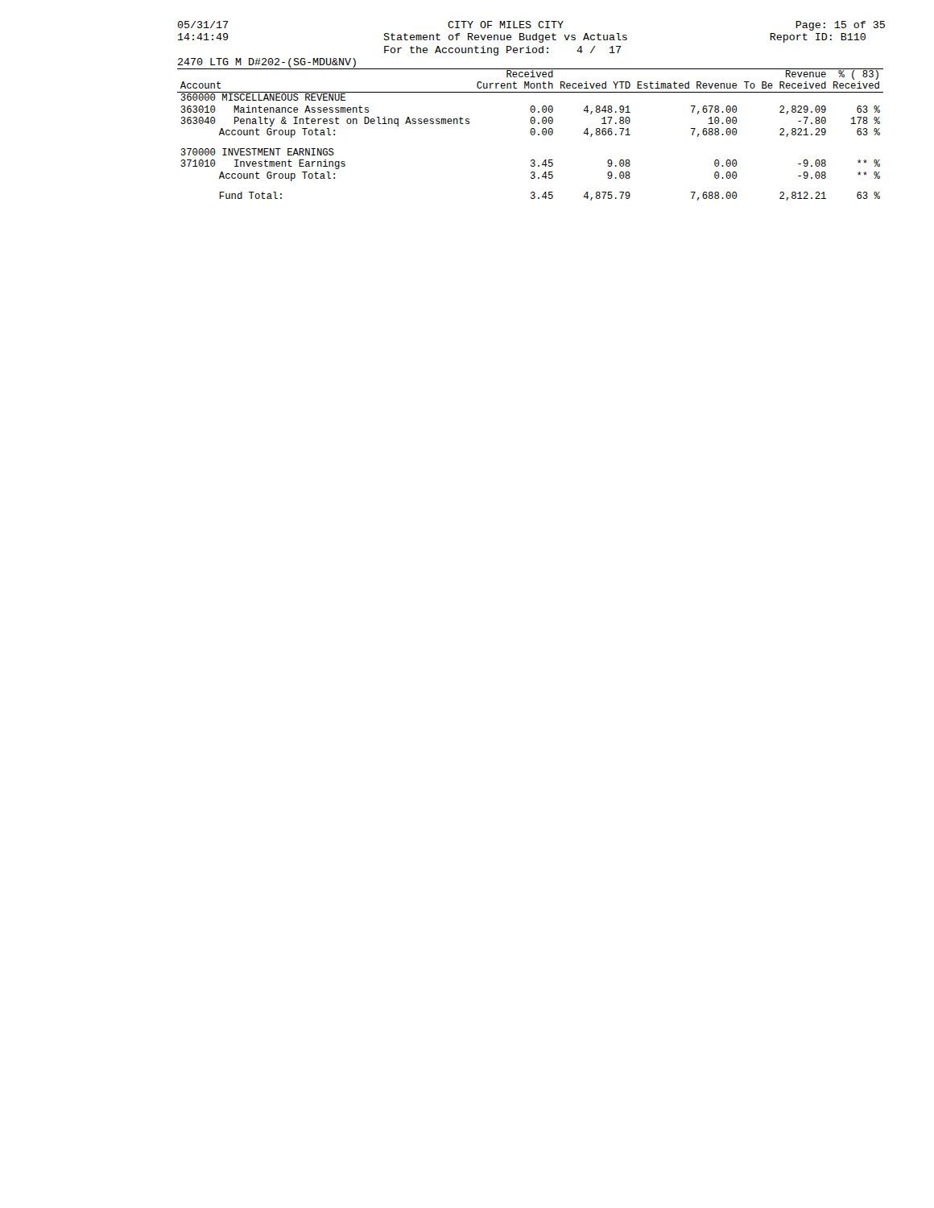05/31/17                                  CITY OF MILES CITY                                    Page: 15 of 35
14:41:49                        Statement of Revenue Budget vs Actuals                      Report ID: B110
                                For the Accounting Period:    4 /  17
2470 LTG M D#202-(SG-MDU&NV)
| | Received | | | Revenue | % ( 83) |
| Account | Current Month | Received YTD | Estimated Revenue | To Be Received | Received |
| 360000 MISCELLANEOUS REVENUE |
| 363010 Maintenance Assessments | 0.00 | 4,848.91 | 7,678.00 | 2,829.09 | 63 % |
| 363040 Penalty & Interest on Delinq Assessments | 0.00 | 17.80 | 10.00 | -7.80 | 178 % |
| Account Group Total: | 0.00 | 4,866.71 | 7,688.00 | 2,821.29 | 63 % |
| 370000 INVESTMENT EARNINGS |
| 371010 Investment Earnings | 3.45 | 9.08 | 0.00 | -9.08 | ** % |
| Account Group Total: | 3.45 | 9.08 | 0.00 | -9.08 | ** % |
| Fund Total: | 3.45 | 4,875.79 | 7,688.00 | 2,812.21 | 63 % |